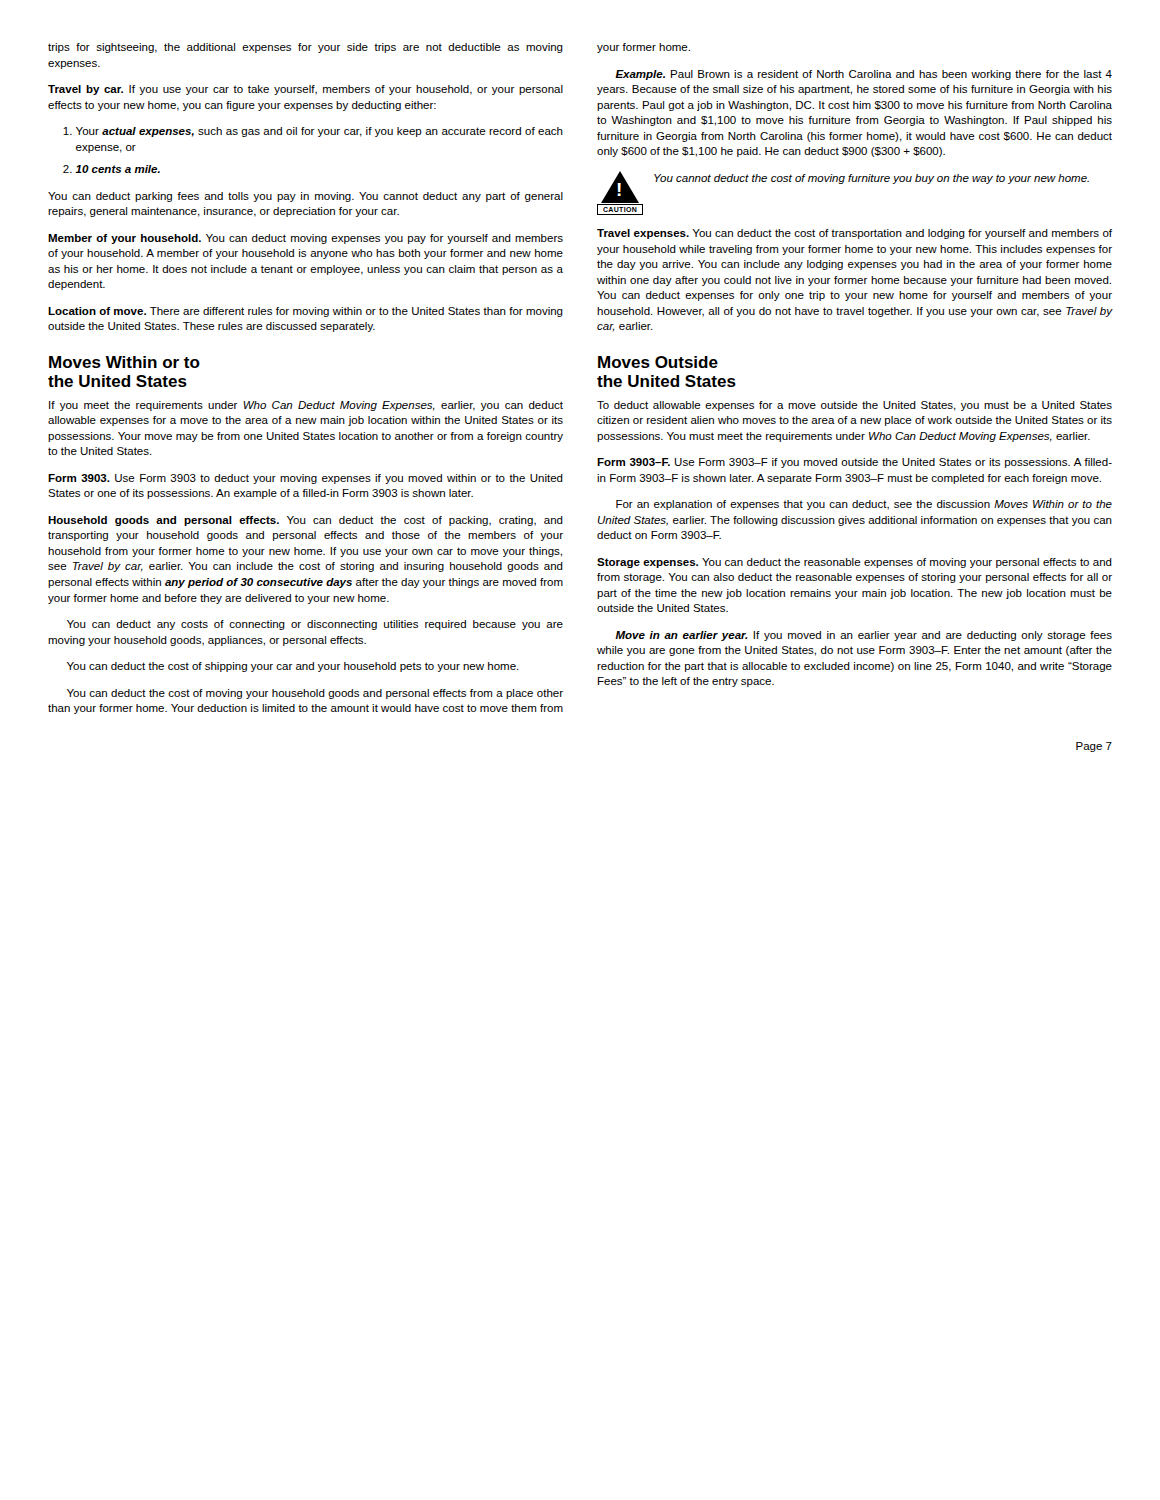trips for sightseeing, the additional expenses for your side trips are not deductible as moving expenses.
Travel by car. If you use your car to take yourself, members of your household, or your personal effects to your new home, you can figure your expenses by deducting either:
Your actual expenses, such as gas and oil for your car, if you keep an accurate record of each expense, or
10 cents a mile.
You can deduct parking fees and tolls you pay in moving. You cannot deduct any part of general repairs, general maintenance, insurance, or depreciation for your car.
Member of your household. You can deduct moving expenses you pay for yourself and members of your household. A member of your household is anyone who has both your former and new home as his or her home. It does not include a tenant or employee, unless you can claim that person as a dependent.
Location of move. There are different rules for moving within or to the United States than for moving outside the United States. These rules are discussed separately.
Moves Within or to
the United States
If you meet the requirements under Who Can Deduct Moving Expenses, earlier, you can deduct allowable expenses for a move to the area of a new main job location within the United States or its possessions. Your move may be from one United States location to another or from a foreign country to the United States.
Form 3903. Use Form 3903 to deduct your moving expenses if you moved within or to the United States or one of its possessions. An example of a filled-in Form 3903 is shown later.
Household goods and personal effects. You can deduct the cost of packing, crating, and transporting your household goods and personal effects and those of the members of your household from your former home to your new home. If you use your own car to move your things, see Travel by car, earlier. You can include the cost of storing and insuring household goods and personal effects within any period of 30 consecutive days after the day your things are moved from your former home and before they are delivered to your new home.
You can deduct any costs of connecting or disconnecting utilities required because you are moving your household goods, appliances, or personal effects.
You can deduct the cost of shipping your car and your household pets to your new home.
You can deduct the cost of moving your household goods and personal effects from a place other than your former home. Your deduction is limited to the amount it would have cost to move them from your former home.
Example. Paul Brown is a resident of North Carolina and has been working there for the last 4 years. Because of the small size of his apartment, he stored some of his furniture in Georgia with his parents. Paul got a job in Washington, DC. It cost him $300 to move his furniture from North Carolina to Washington and $1,100 to move his furniture from Georgia to Washington. If Paul shipped his furniture in Georgia from North Carolina (his former home), it would have cost $600. He can deduct only $600 of the $1,100 he paid. He can deduct $900 ($300 + $600).
CAUTION
You cannot deduct the cost of moving furniture you buy on the way to your new home.
Travel expenses. You can deduct the cost of transportation and lodging for yourself and members of your household while traveling from your former home to your new home. This includes expenses for the day you arrive. You can include any lodging expenses you had in the area of your former home within one day after you could not live in your former home because your furniture had been moved. You can deduct expenses for only one trip to your new home for yourself and members of your household. However, all of you do not have to travel together. If you use your own car, see Travel by car, earlier.
Moves Outside
the United States
To deduct allowable expenses for a move outside the United States, you must be a United States citizen or resident alien who moves to the area of a new place of work outside the United States or its possessions. You must meet the requirements under Who Can Deduct Moving Expenses, earlier.
Form 3903–F. Use Form 3903–F if you moved outside the United States or its possessions. A filled-in Form 3903–F is shown later. A separate Form 3903–F must be completed for each foreign move.
For an explanation of expenses that you can deduct, see the discussion Moves Within or to the United States, earlier. The following discussion gives additional information on expenses that you can deduct on Form 3903–F.
Storage expenses. You can deduct the reasonable expenses of moving your personal effects to and from storage. You can also deduct the reasonable expenses of storing your personal effects for all or part of the time the new job location remains your main job location. The new job location must be outside the United States.
Move in an earlier year. If you moved in an earlier year and are deducting only storage fees while you are gone from the United States, do not use Form 3903–F. Enter the net amount (after the reduction for the part that is allocable to excluded income) on line 25, Form 1040, and write “Storage Fees” to the left of the entry space.
Page 7